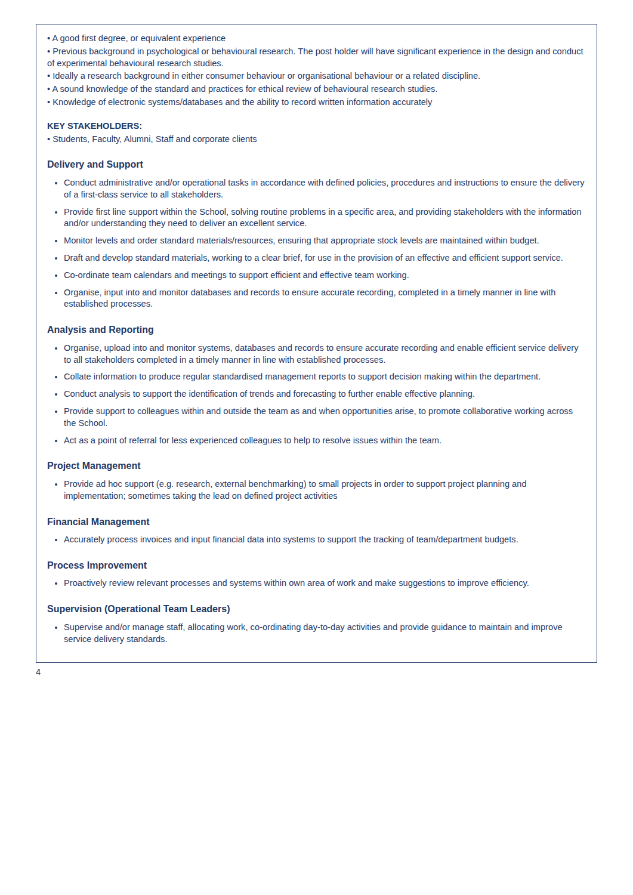• A good first degree, or equivalent experience
• Previous background in psychological or behavioural research. The post holder will have significant experience in the design and conduct of experimental behavioural research studies.
• Ideally a research background in either consumer behaviour or organisational behaviour or a related discipline.
• A sound knowledge of the standard and practices for ethical review of behavioural research studies.
• Knowledge of electronic systems/databases and the ability to record written information accurately
KEY STAKEHOLDERS:
• Students, Faculty, Alumni, Staff and corporate clients
Delivery and Support
Conduct administrative and/or operational tasks in accordance with defined policies, procedures and instructions to ensure the delivery of a first-class service to all stakeholders.
Provide first line support within the School, solving routine problems in a specific area, and providing stakeholders with the information and/or understanding they need to deliver an excellent service.
Monitor levels and order standard materials/resources, ensuring that appropriate stock levels are maintained within budget.
Draft and develop standard materials, working to a clear brief, for use in the provision of an effective and efficient support service.
Co-ordinate team calendars and meetings to support efficient and effective team working.
Organise, input into and monitor databases and records to ensure accurate recording, completed in a timely manner in line with established processes.
Analysis and Reporting
Organise, upload into and monitor systems, databases and records to ensure accurate recording and enable efficient service delivery to all stakeholders completed in a timely manner in line with established processes.
Collate information to produce regular standardised management reports to support decision making within the department.
Conduct analysis to support the identification of trends and forecasting to further enable effective planning.
Provide support to colleagues within and outside the team as and when opportunities arise, to promote collaborative working across the School.
Act as a point of referral for less experienced colleagues to help to resolve issues within the team.
Project Management
Provide ad hoc support (e.g. research, external benchmarking) to small projects in order to support project planning and implementation; sometimes taking the lead on defined project activities
Financial Management
Accurately process invoices and input financial data into systems to support the tracking of team/department budgets.
Process Improvement
Proactively review relevant processes and systems within own area of work and make suggestions to improve efficiency.
Supervision (Operational Team Leaders)
Supervise and/or manage staff, allocating work, co-ordinating day-to-day activities and provide guidance to maintain and improve service delivery standards.
4